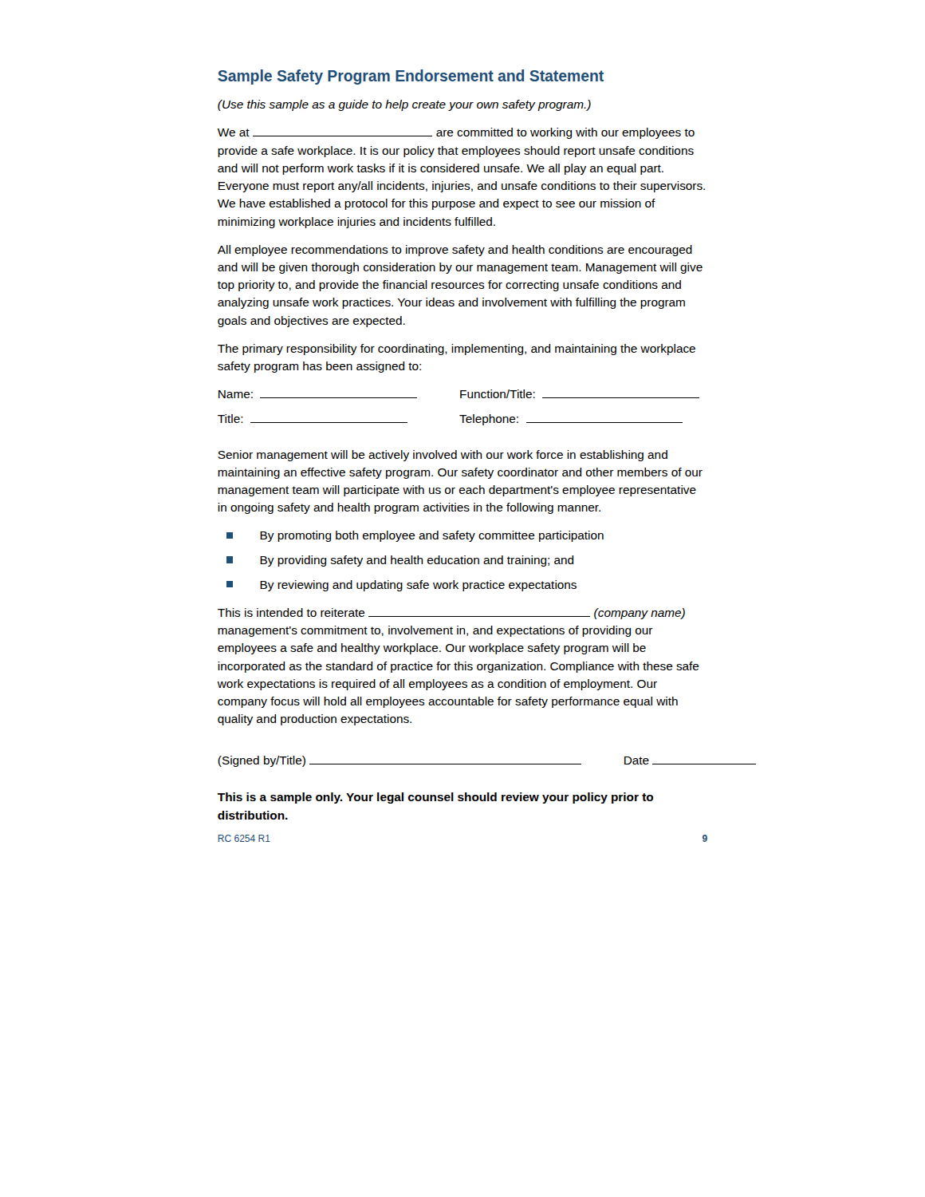Sample Safety Program Endorsement and Statement
(Use this sample as a guide to help create your own safety program.)
We at are committed to working with our employees to provide a safe workplace. It is our policy that employees should report unsafe conditions and will not perform work tasks if it is considered unsafe. We all play an equal part. Everyone must report any/all incidents, injuries, and unsafe conditions to their supervisors. We have established a protocol for this purpose and expect to see our mission of minimizing workplace injuries and incidents fulfilled.
All employee recommendations to improve safety and health conditions are encouraged and will be given thorough consideration by our management team. Management will give top priority to, and provide the financial resources for correcting unsafe conditions and analyzing unsafe work practices. Your ideas and involvement with fulfilling the program goals and objectives are expected.
The primary responsibility for coordinating, implementing, and maintaining the workplace safety program has been assigned to:
| Name: | Function/Title: |
| Title: | Telephone: |
Senior management will be actively involved with our work force in establishing and maintaining an effective safety program. Our safety coordinator and other members of our management team will participate with us or each department's employee representative in ongoing safety and health program activities in the following manner.
By promoting both employee and safety committee participation
By providing safety and health education and training; and
By reviewing and updating safe work practice expectations
This is intended to reiterate (company name) management's commitment to, involvement in, and expectations of providing our employees a safe and healthy workplace. Our workplace safety program will be incorporated as the standard of practice for this organization. Compliance with these safe work expectations is required of all employees as a condition of employment. Our company focus will hold all employees accountable for safety performance equal with quality and production expectations.
(Signed by/Title) Date
This is a sample only. Your legal counsel should review your policy prior to distribution.
RC 6254 R1 9